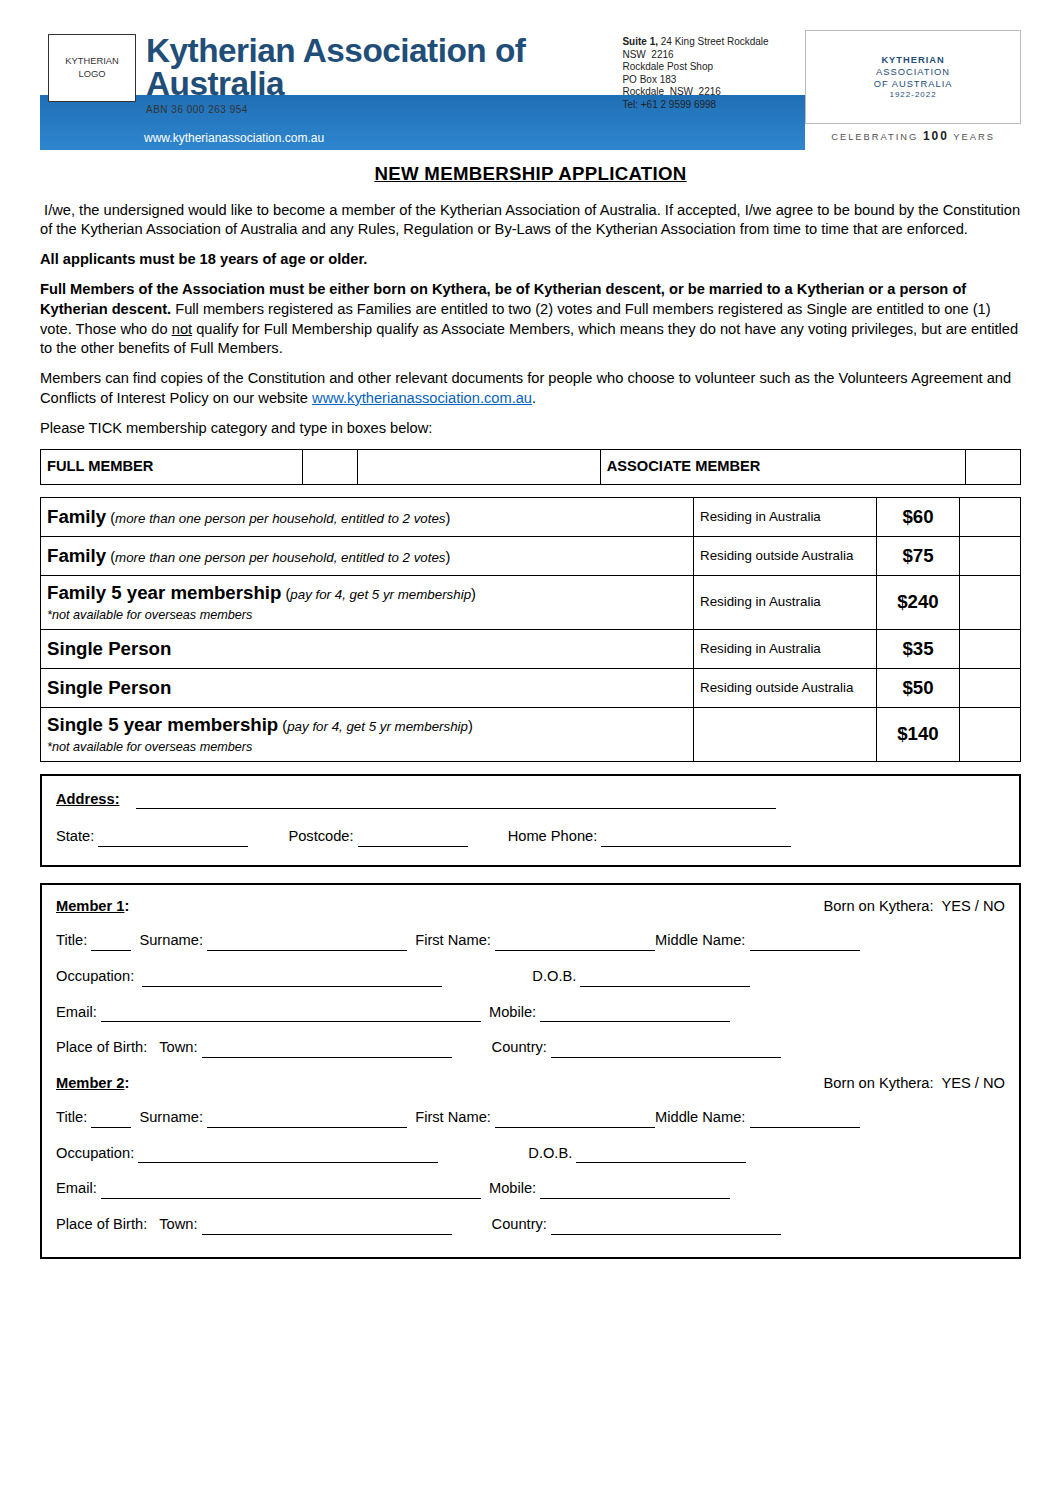KYTHERIAN
LOGO
Kytherian Association of Australia
ABN 36 000 263 954
Suite 1, 24 King Street Rockdale NSW 2216
Rockdale Post Shop
PO Box 183
Rockdale NSW 2216
Tel: +61 2 9599 6998
www.kytherianassociation.com.au
KYTHERIAN
ASSOCIATION
OF AUSTRALIA
1922-2022
CELEBRATING 100 YEARS
NEW MEMBERSHIP APPLICATION
I/we, the undersigned would like to become a member of the Kytherian Association of Australia. If accepted, I/we agree to be bound by the Constitution of the Kytherian Association of Australia and any Rules, Regulation or By-Laws of the Kytherian Association from time to time that are enforced.
All applicants must be 18 years of age or older.
Full Members of the Association must be either born on Kythera, be of Kytherian descent, or be married to a Kytherian or a person of Kytherian descent. Full members registered as Families are entitled to two (2) votes and Full members registered as Single are entitled to one (1) vote. Those who do not qualify for Full Membership qualify as Associate Members, which means they do not have any voting privileges, but are entitled to the other benefits of Full Members.
Members can find copies of the Constitution and other relevant documents for people who choose to volunteer such as the Volunteers Agreement and Conflicts of Interest Policy on our website www.kytherianassociation.com.au.
Please TICK membership category and type in boxes below:
| FULL MEMBER | | | ASSOCIATE MEMBER | |
| Family ( more than one person per household, entitled to 2 votes ) | Residing in Australia | $60 | |
| Family ( more than one person per household, entitled to 2 votes ) | Residing outside Australia | $75 | |
| Family 5 year membership ( pay for 4, get 5 yr membership ) *not available for overseas members | Residing in Australia | $240 | |
| Single Person | Residing in Australia | $35 | |
| Single Person | Residing outside Australia | $50 | |
| Single 5 year membership ( pay for 4, get 5 yr membership ) *not available for overseas members | | $140 | |
Address:
State: Postcode: Home Phone:
Member 1: Born on Kythera: YES / NO
Title: Surname: First Name: Middle Name:
Occupation: D.O.B.
Email: Mobile:
Place of Birth: Town: Country:
Member 2: Born on Kythera: YES / NO
Title: Surname: First Name: Middle Name:
Occupation: D.O.B.
Email: Mobile:
Place of Birth: Town: Country: